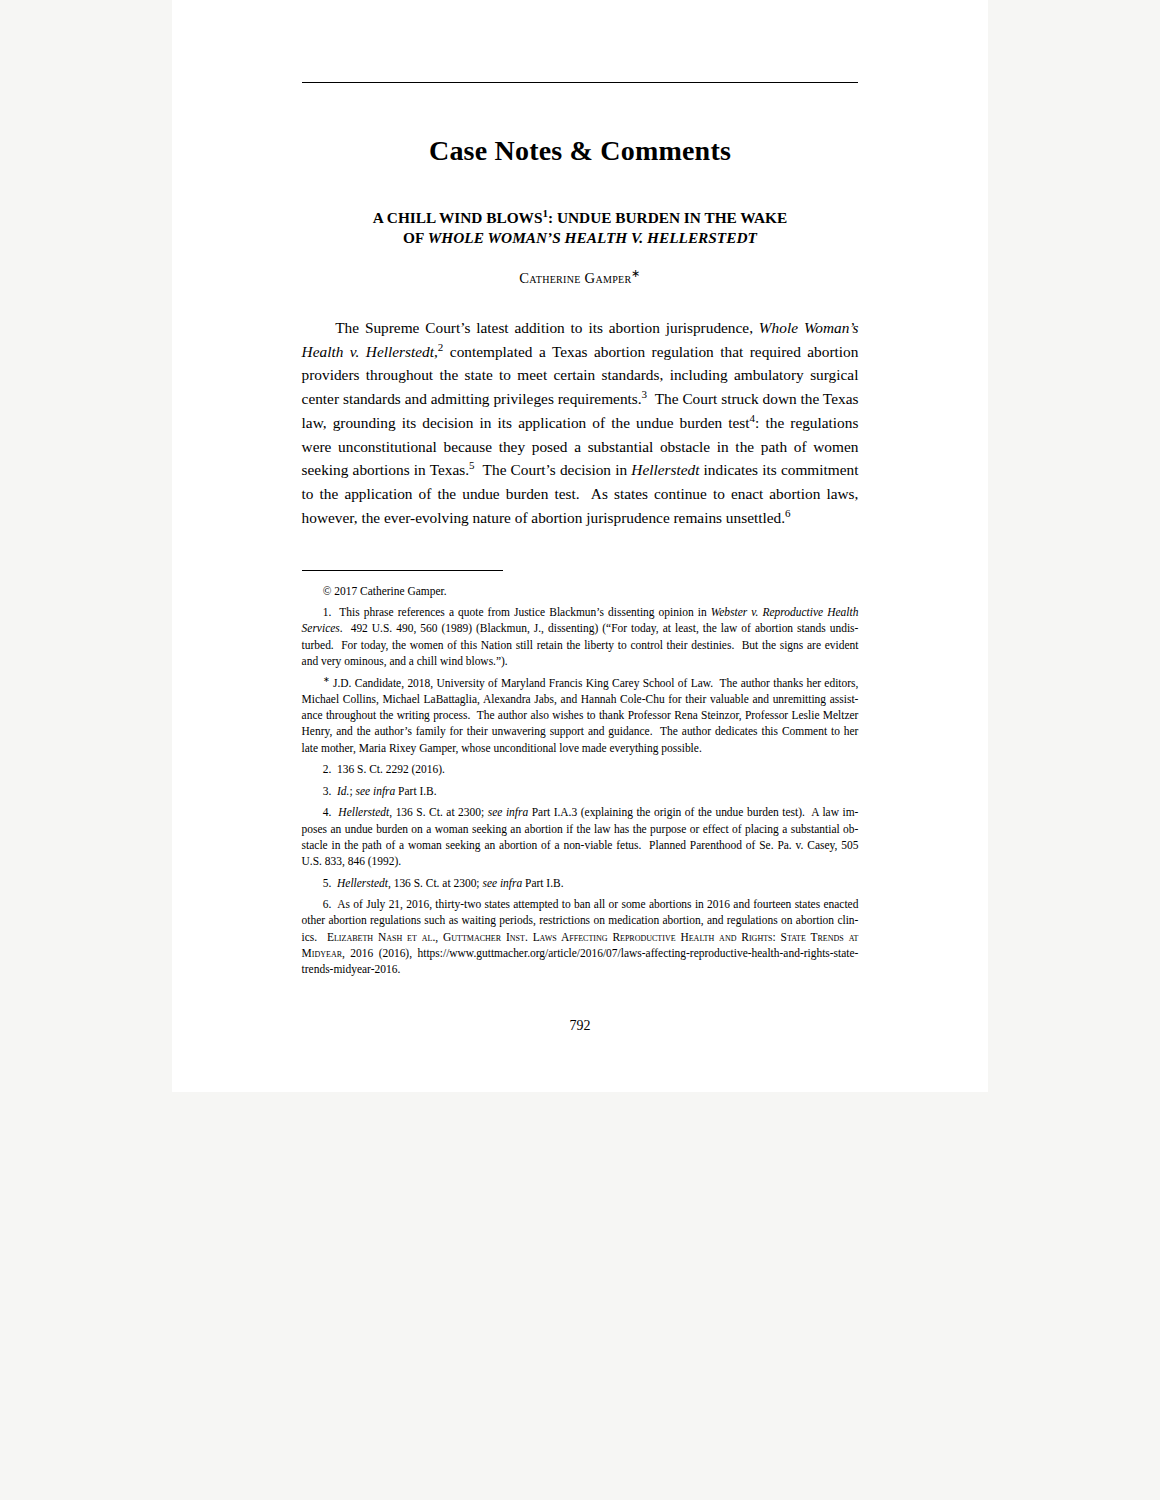Case Notes & Comments
A Chill Wind Blows1: Undue Burden in the Wake
of Whole Woman’s Health v. Hellerstedt
Catherine Gamper∗
The Supreme Court’s latest addition to its abortion jurisprudence, Whole Woman’s Health v. Hellerstedt,2 contemplated a Texas abortion regulation that required abortion providers throughout the state to meet certain standards, including ambulatory surgical center standards and admitting privileges requirements.3 The Court struck down the Texas law, grounding its decision in its application of the undue burden test4: the regulations were unconstitutional because they posed a substantial obstacle in the path of women seeking abortions in Texas.5 The Court’s decision in Hellerstedt indicates its commitment to the application of the undue burden test. As states continue to enact abortion laws, however, the ever-evolving nature of abortion jurisprudence remains unsettled.6
© 2017 Catherine Gamper.
1. This phrase references a quote from Justice Blackmun’s dissenting opinion in Webster v. Reproductive Health Services. 492 U.S. 490, 560 (1989) (Blackmun, J., dissenting) (“For today, at least, the law of abortion stands undisturbed. For today, the women of this Nation still retain the liberty to control their destinies. But the signs are evident and very ominous, and a chill wind blows.”).
∗ J.D. Candidate, 2018, University of Maryland Francis King Carey School of Law. The author thanks her editors, Michael Collins, Michael LaBattaglia, Alexandra Jabs, and Hannah Cole-Chu for their valuable and unremitting assistance throughout the writing process. The author also wishes to thank Professor Rena Steinzor, Professor Leslie Meltzer Henry, and the author’s family for their unwavering support and guidance. The author dedicates this Comment to her late mother, Maria Rixey Gamper, whose unconditional love made everything possible.
2. 136 S. Ct. 2292 (2016).
3. Id.; see infra Part I.B.
4. Hellerstedt, 136 S. Ct. at 2300; see infra Part I.A.3 (explaining the origin of the undue burden test). A law imposes an undue burden on a woman seeking an abortion if the law has the purpose or effect of placing a substantial obstacle in the path of a woman seeking an abortion of a non-viable fetus. Planned Parenthood of Se. Pa. v. Casey, 505 U.S. 833, 846 (1992).
5. Hellerstedt, 136 S. Ct. at 2300; see infra Part I.B.
6. As of July 21, 2016, thirty-two states attempted to ban all or some abortions in 2016 and fourteen states enacted other abortion regulations such as waiting periods, restrictions on medication abortion, and regulations on abortion clinics. Elizabeth Nash et al., Guttmacher Inst. Laws Affecting Reproductive Health and Rights: State Trends at Midyear, 2016 (2016), https://www.guttmacher.org/article/2016/07/laws-affecting-reproductive-health-and-rights-state-trends-midyear-2016.
792